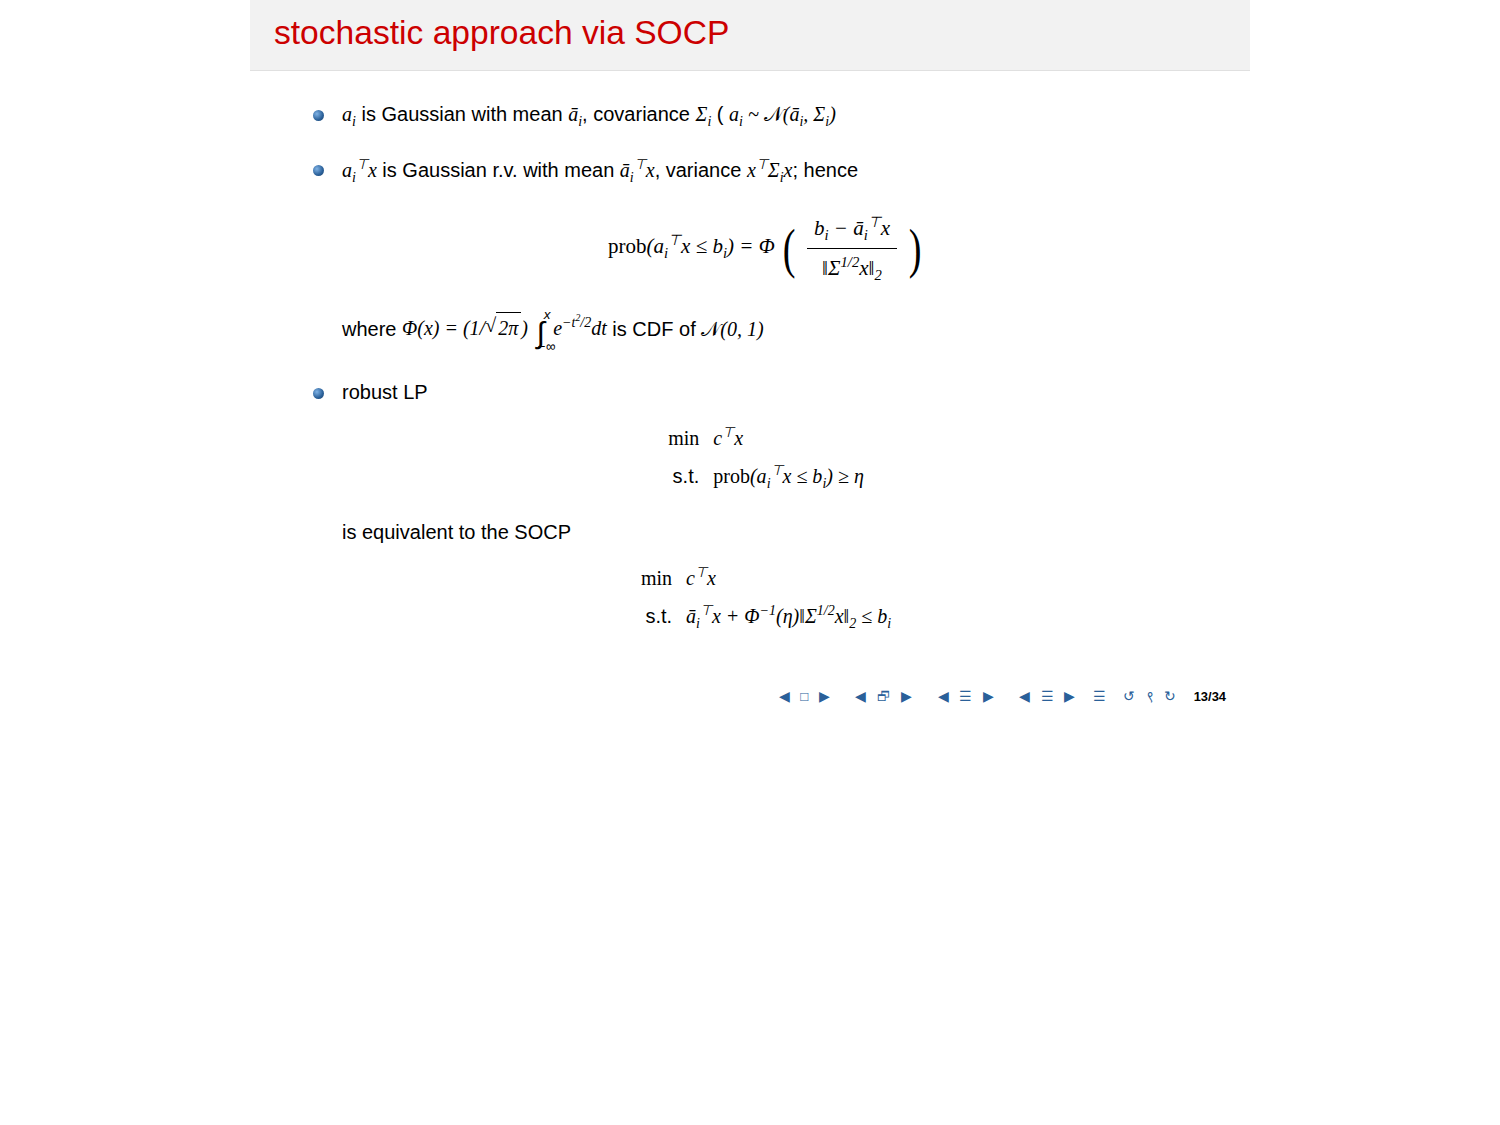stochastic approach via SOCP
ai is Gaussian with mean āi, covariance Σi ( ai ~ 𝒩(āi, Σi)
ai⊤x is Gaussian r.v. with mean āi⊤x, variance x⊤Σix; hence
prob(ai⊤x ≤ bi) = Φ ( bi − āi⊤x ‖Σ1/2x‖2 )
where Φ(x) = (1/2π) ∫x−∞ e−t2/2dt is CDF of 𝒩(0, 1)
robust LP
| min | c ⊤ x |
| s.t. | prob (a i ⊤ x ≤ b i ) ≥ η |
is equivalent to the SOCP
| min | c ⊤ x |
| s.t. | ā i ⊤ x + Φ −1 (η)‖Σ 1/2 x‖ 2 ≤ b i |
◀ □ ▶ ◀ 🗗 ▶ ◀ ☰ ▶ ◀ ☰ ▶ ☰ ↺ ९ ↻ 13/34